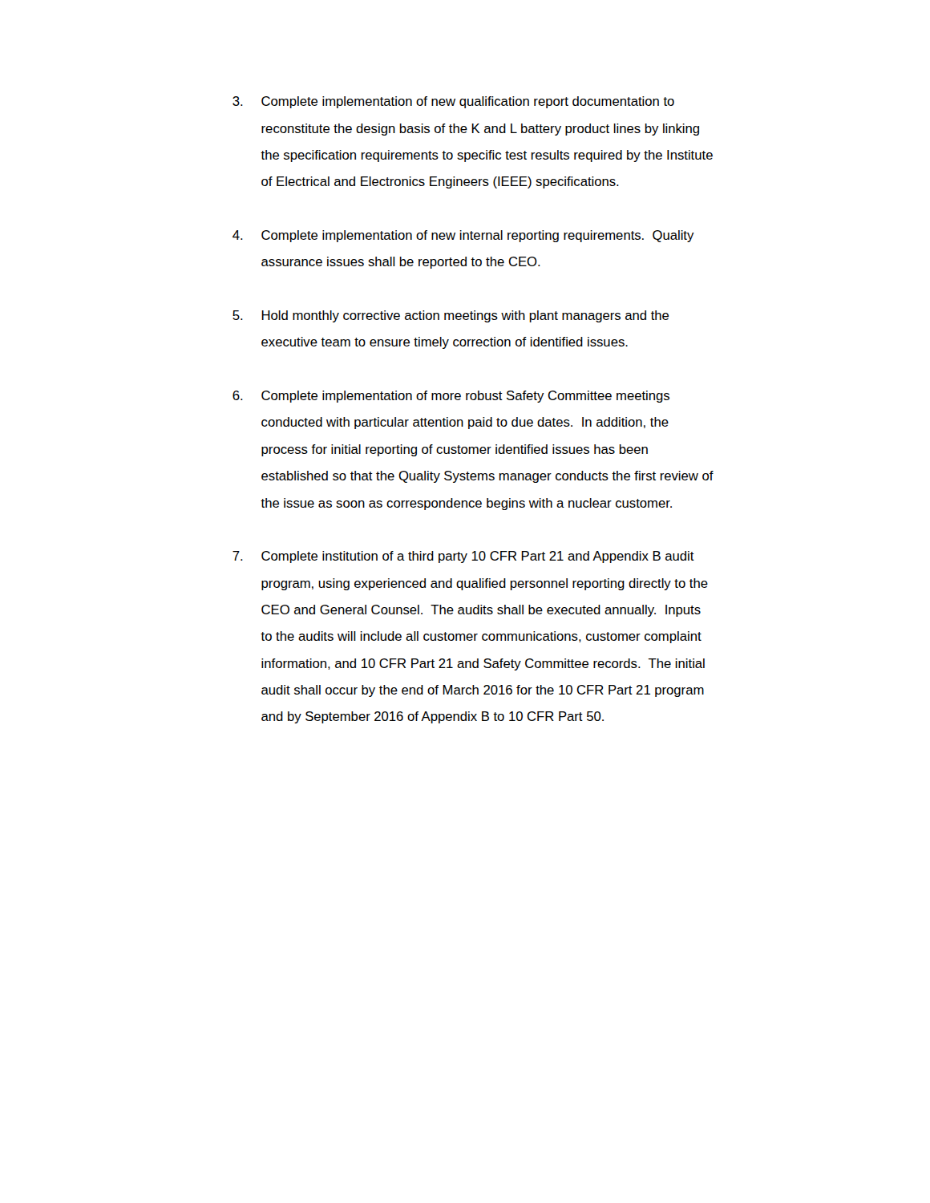Complete implementation of new qualification report documentation to reconstitute the design basis of the K and L battery product lines by linking the specification requirements to specific test results required by the Institute of Electrical and Electronics Engineers (IEEE) specifications.
Complete implementation of new internal reporting requirements. Quality assurance issues shall be reported to the CEO.
Hold monthly corrective action meetings with plant managers and the executive team to ensure timely correction of identified issues.
Complete implementation of more robust Safety Committee meetings conducted with particular attention paid to due dates. In addition, the process for initial reporting of customer identified issues has been established so that the Quality Systems manager conducts the first review of the issue as soon as correspondence begins with a nuclear customer.
Complete institution of a third party 10 CFR Part 21 and Appendix B audit program, using experienced and qualified personnel reporting directly to the CEO and General Counsel. The audits shall be executed annually. Inputs to the audits will include all customer communications, customer complaint information, and 10 CFR Part 21 and Safety Committee records. The initial audit shall occur by the end of March 2016 for the 10 CFR Part 21 program and by September 2016 of Appendix B to 10 CFR Part 50.